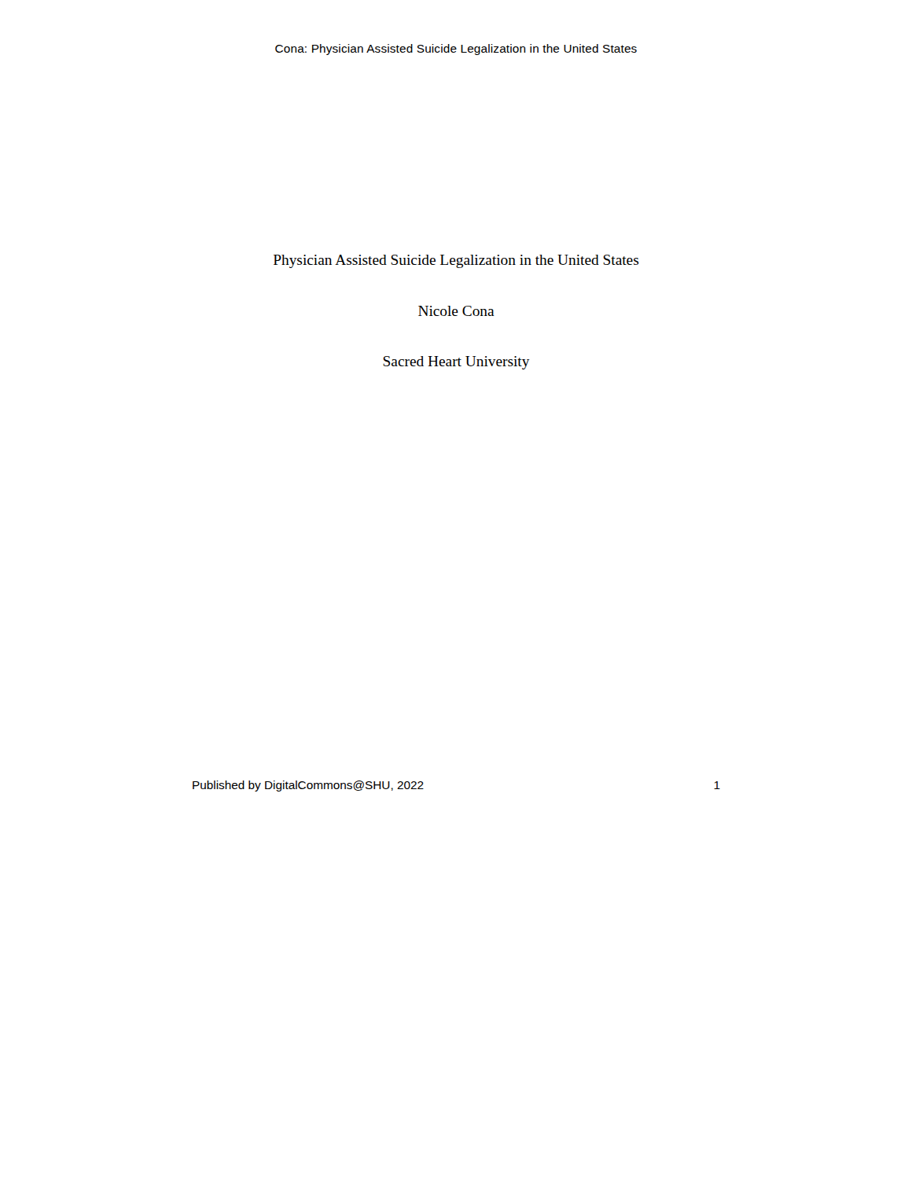Cona: Physician Assisted Suicide Legalization in the United States
Physician Assisted Suicide Legalization in the United States
Nicole Cona
Sacred Heart University
Published by DigitalCommons@SHU, 2022
1